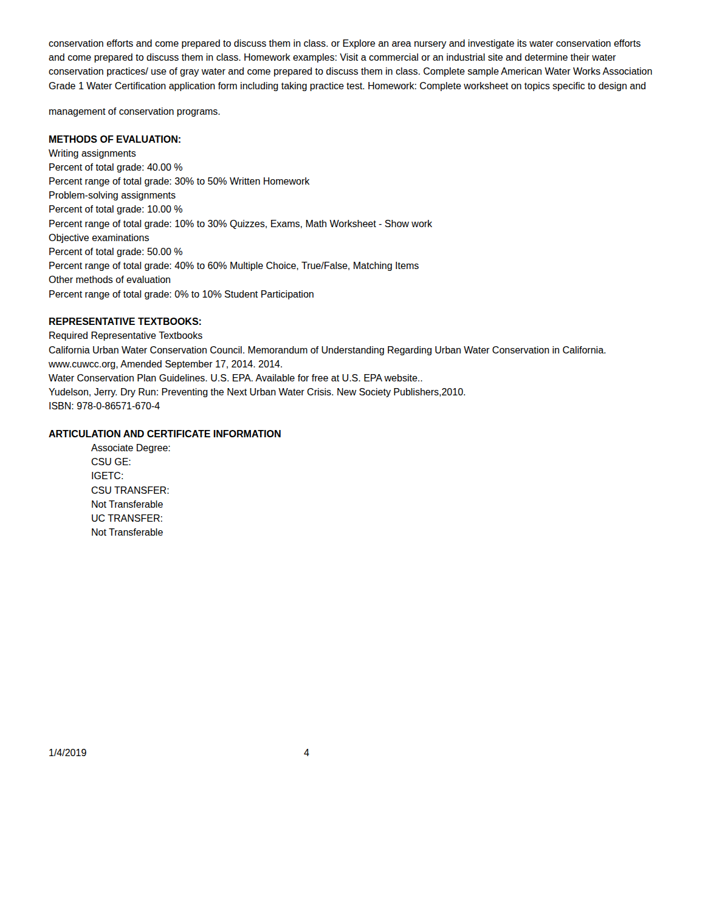conservation efforts and come prepared to discuss them in class. or Explore an area nursery and investigate its water conservation efforts and come prepared to discuss them in class. Homework examples: Visit a commercial or an industrial site and determine their water conservation practices/ use of gray water and come prepared to discuss them in class. Complete sample American Water Works Association Grade 1 Water Certification application form including taking practice test. Homework: Complete worksheet on topics specific to design and
management of conservation programs.
Methods of Evaluation:
Writing assignments
Percent of total grade: 40.00 %
Percent range of total grade: 30% to 50% Written Homework
Problem-solving assignments
Percent of total grade: 10.00 %
Percent range of total grade: 10% to 30% Quizzes, Exams, Math Worksheet - Show work
Objective examinations
Percent of total grade: 50.00 %
Percent range of total grade: 40% to 60% Multiple Choice, True/False, Matching Items
Other methods of evaluation
Percent range of total grade: 0% to 10% Student Participation
Representative Textbooks:
Required Representative Textbooks
California Urban Water Conservation Council. Memorandum of Understanding Regarding Urban Water Conservation in California. www.cuwcc.org, Amended September 17, 2014. 2014.
Water Conservation Plan Guidelines. U.S. EPA. Available for free at U.S. EPA website..
Yudelson, Jerry. Dry Run: Preventing the Next Urban Water Crisis. New Society Publishers,2010.
ISBN: 978-0-86571-670-4
Articulation and Certificate Information
Associate Degree:
CSU GE:
IGETC:
CSU TRANSFER:
Not Transferable
UC TRANSFER:
Not Transferable
1/4/2019
4